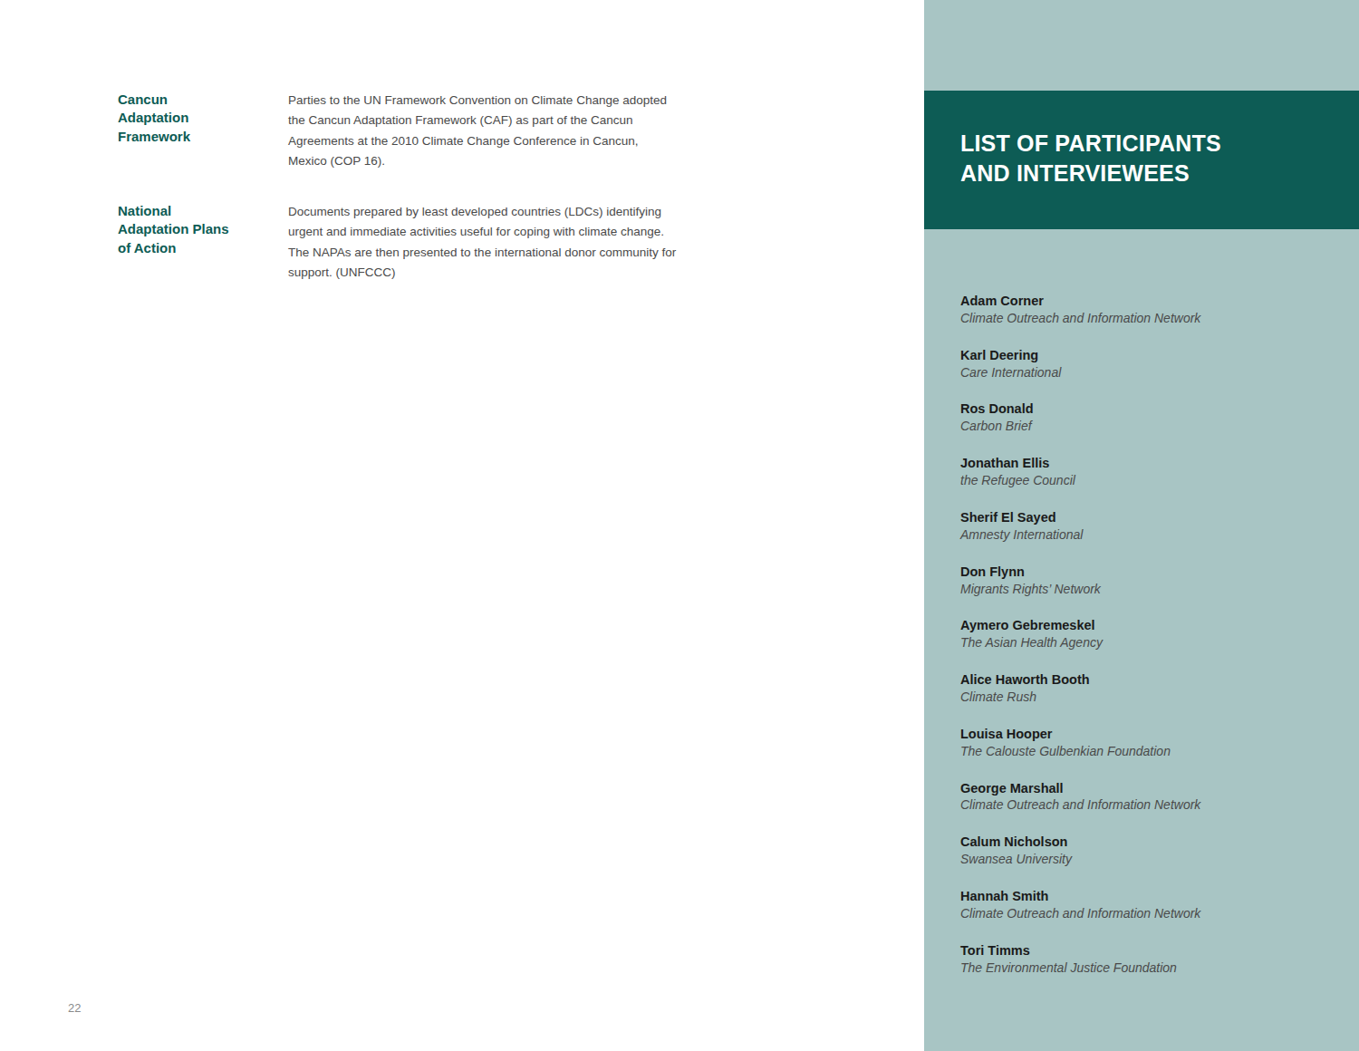Cancun
Adaptation
Framework
Parties to the UN Framework Convention on Climate Change adopted the Cancun Adaptation Framework (CAF) as part of the Cancun Agreements at the 2010 Climate Change Conference in Cancun, Mexico (COP 16).
National
Adaptation Plans
of Action
Documents prepared by least developed countries (LDCs) identifying urgent and immediate activities useful for coping with climate change. The NAPAs are then presented to the international donor community for support. (UNFCCC)
22
LIST OF PARTICIPANTS
AND INTERVIEWEES
Adam Corner
Climate Outreach and Information Network
Karl Deering
Care International
Ros Donald
Carbon Brief
Jonathan Ellis
the Refugee Council
Sherif El Sayed
Amnesty International
Don Flynn
Migrants Rights’ Network
Aymero Gebremeskel
The Asian Health Agency
Alice Haworth Booth
Climate Rush
Louisa Hooper
The Calouste Gulbenkian Foundation
George Marshall
Climate Outreach and Information Network
Calum Nicholson
Swansea University
Hannah Smith
Climate Outreach and Information Network
Tori Timms
The Environmental Justice Foundation